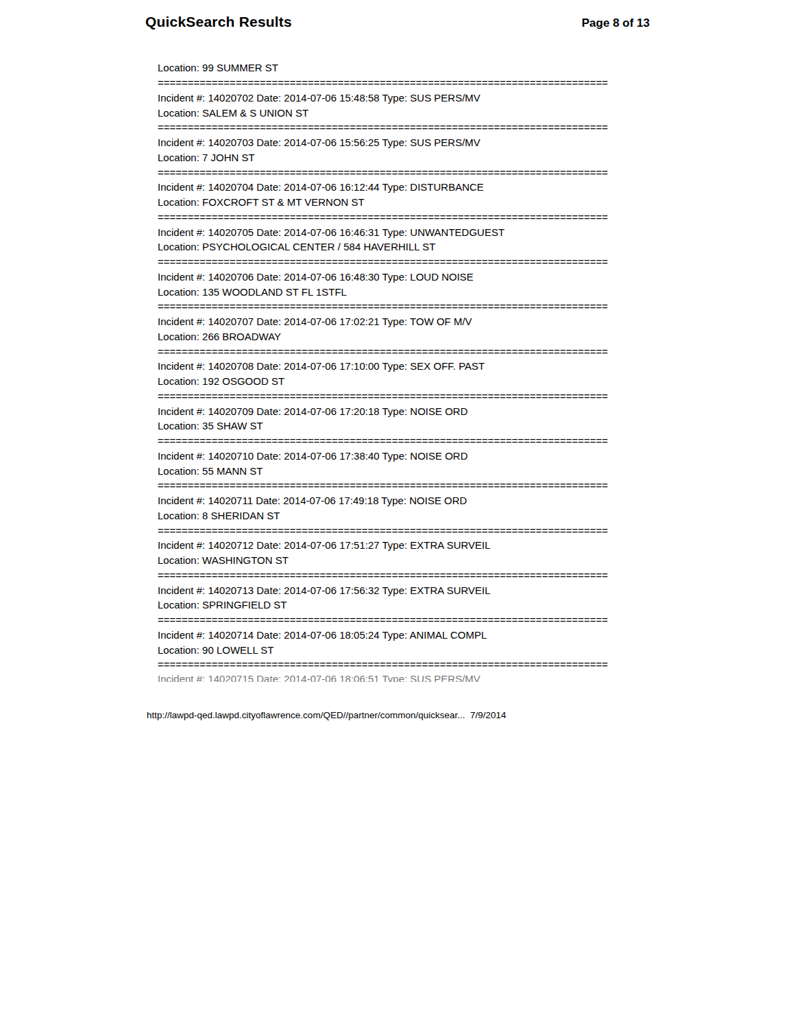QuickSearch Results Page 8 of 13
Location: 99 SUMMER ST
===========================================================================
Incident #: 14020702 Date: 2014-07-06 15:48:58 Type: SUS PERS/MV
Location: SALEM & S UNION ST
===========================================================================
Incident #: 14020703 Date: 2014-07-06 15:56:25 Type: SUS PERS/MV
Location: 7 JOHN ST
===========================================================================
Incident #: 14020704 Date: 2014-07-06 16:12:44 Type: DISTURBANCE
Location: FOXCROFT ST & MT VERNON ST
===========================================================================
Incident #: 14020705 Date: 2014-07-06 16:46:31 Type: UNWANTEDGUEST
Location: PSYCHOLOGICAL CENTER / 584 HAVERHILL ST
===========================================================================
Incident #: 14020706 Date: 2014-07-06 16:48:30 Type: LOUD NOISE
Location: 135 WOODLAND ST FL 1STFL
===========================================================================
Incident #: 14020707 Date: 2014-07-06 17:02:21 Type: TOW OF M/V
Location: 266 BROADWAY
===========================================================================
Incident #: 14020708 Date: 2014-07-06 17:10:00 Type: SEX OFF. PAST
Location: 192 OSGOOD ST
===========================================================================
Incident #: 14020709 Date: 2014-07-06 17:20:18 Type: NOISE ORD
Location: 35 SHAW ST
===========================================================================
Incident #: 14020710 Date: 2014-07-06 17:38:40 Type: NOISE ORD
Location: 55 MANN ST
===========================================================================
Incident #: 14020711 Date: 2014-07-06 17:49:18 Type: NOISE ORD
Location: 8 SHERIDAN ST
===========================================================================
Incident #: 14020712 Date: 2014-07-06 17:51:27 Type: EXTRA SURVEIL
Location: WASHINGTON ST
===========================================================================
Incident #: 14020713 Date: 2014-07-06 17:56:32 Type: EXTRA SURVEIL
Location: SPRINGFIELD ST
===========================================================================
Incident #: 14020714 Date: 2014-07-06 18:05:24 Type: ANIMAL COMPL
Location: 90 LOWELL ST
===========================================================================
Incident #: 14020715 Date: 2014-07-06 18:06:51 Type: SUS PERS/MV
http://lawpd-qed.lawpd.cityoflawrence.com/QED//partner/common/quicksear... 7/9/2014